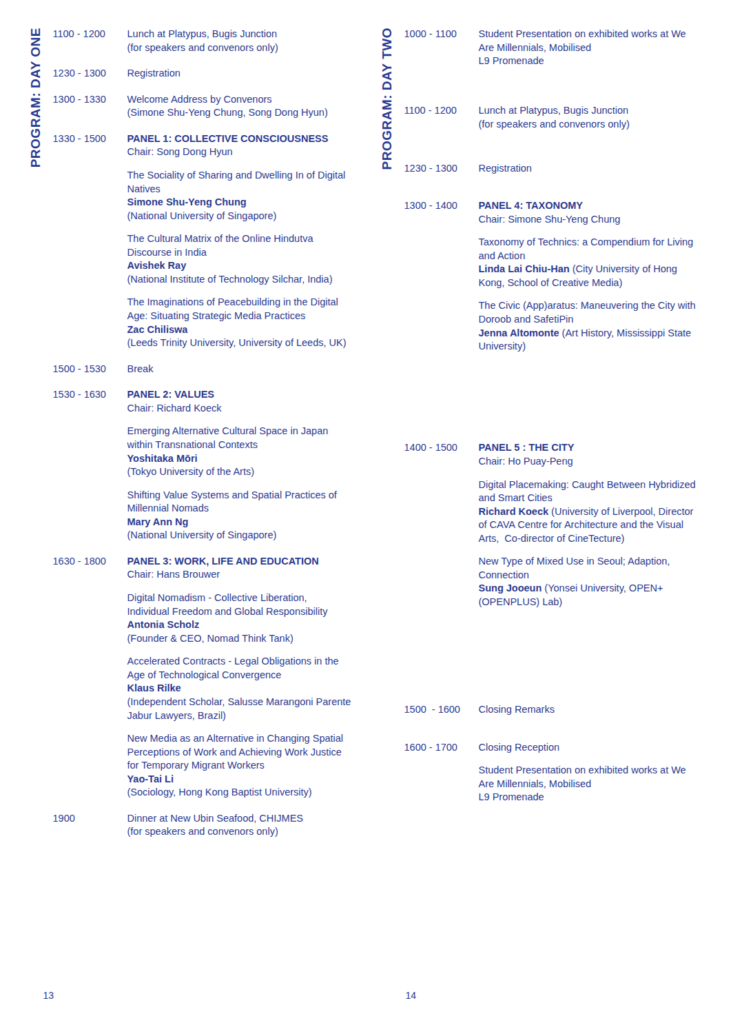PROGRAM: DAY ONE
| 1100 - 1200 | Lunch at Platypus, Bugis Junction (for speakers and convenors only) |
| 1230 - 1300 | Registration |
| 1300 - 1330 | Welcome Address by Convenors (Simone Shu-Yeng Chung, Song Dong Hyun) |
| 1330 - 1500 | PANEL 1: COLLECTIVE CONSCIOUSNESS Chair: Song Dong Hyun The Sociality of Sharing and Dwelling In of Digital Natives Simone Shu-Yeng Chung (National University of Singapore) The Cultural Matrix of the Online Hindutva Discourse in India Avishek Ray (National Institute of Technology Silchar, India) The Imaginations of Peacebuilding in the Digital Age: Situating Strategic Media Practices Zac Chiliswa (Leeds Trinity University, University of Leeds, UK) |
| 1500 - 1530 | Break |
| 1530 - 1630 | PANEL 2: VALUES Chair: Richard Koeck Emerging Alternative Cultural Space in Japan within Transnational Contexts Yoshitaka Mōri (Tokyo University of the Arts) Shifting Value Systems and Spatial Practices of Millennial Nomads Mary Ann Ng (National University of Singapore) |
| 1630 - 1800 | PANEL 3: WORK, LIFE AND EDUCATION Chair: Hans Brouwer Digital Nomadism - Collective Liberation, Individual Freedom and Global Responsibility Antonia Scholz (Founder & CEO, Nomad Think Tank) Accelerated Contracts - Legal Obligations in the Age of Technological Convergence Klaus Rilke (Independent Scholar, Salusse Marangoni Parente Jabur Lawyers, Brazil) New Media as an Alternative in Changing Spatial Perceptions of Work and Achieving Work Justice for Temporary Migrant Workers Yao-Tai Li (Sociology, Hong Kong Baptist University) |
| 1900 | Dinner at New Ubin Seafood, CHIJMES (for speakers and convenors only) |
PROGRAM: DAY TWO
| 1000 - 1100 | Student Presentation on exhibited works at We Are Millennials, Mobilised L9 Promenade |
| 1100 - 1200 | Lunch at Platypus, Bugis Junction (for speakers and convenors only) |
| 1230 - 1300 | Registration |
| 1300 - 1400 | PANEL 4: TAXONOMY Chair: Simone Shu-Yeng Chung Taxonomy of Technics: a Compendium for Living and Action Linda Lai Chiu-Han (City University of Hong Kong, School of Creative Media) The Civic (App)aratus: Maneuvering the City with Doroob and SafetiPin Jenna Altomonte (Art History, Mississippi State University) |
| 1400 - 1500 | PANEL 5 : THE CITY Chair: Ho Puay-Peng Digital Placemaking: Caught Between Hybridized and Smart Cities Richard Koeck (University of Liverpool, Director of CAVA Centre for Architecture and the Visual Arts, Co-director of CineTecture) New Type of Mixed Use in Seoul; Adaption, Connection Sung Jooeun (Yonsei University, OPEN+ (OPENPLUS) Lab) |
| 1500 - 1600 | Closing Remarks |
| 1600 - 1700 | Closing Reception Student Presentation on exhibited works at We Are Millennials, Mobilised L9 Promenade |
13
14